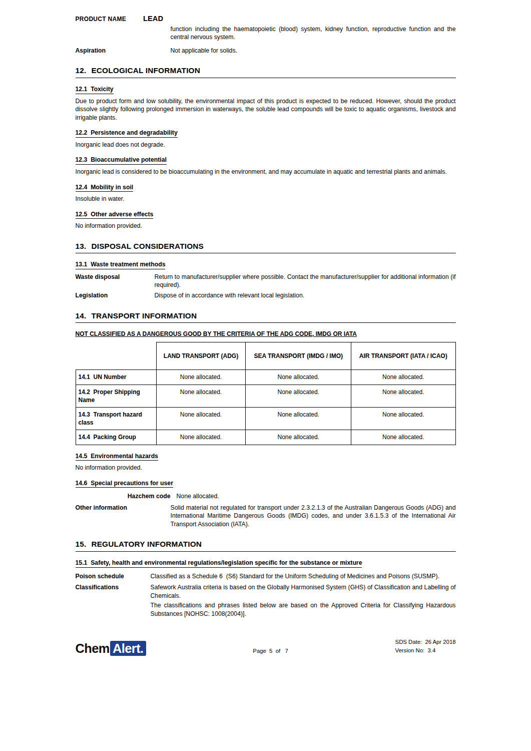PRODUCT NAME LEAD
function including the haematopoietic (blood) system, kidney function, reproductive function and the central nervous system.
Aspiration
Not applicable for solids.
12. ECOLOGICAL INFORMATION
12.1 Toxicity
Due to product form and low solubility, the environmental impact of this product is expected to be reduced. However, should the product dissolve slightly following prolonged immersion in waterways, the soluble lead compounds will be toxic to aquatic organisms, livestock and irrigable plants.
12.2 Persistence and degradability
Inorganic lead does not degrade.
12.3 Bioaccumulative potential
Inorganic lead is considered to be bioaccumulating in the environment, and may accumulate in aquatic and terrestrial plants and animals.
12.4 Mobility in soil
Insoluble in water.
12.5 Other adverse effects
No information provided.
13. DISPOSAL CONSIDERATIONS
13.1 Waste treatment methods
Waste disposal
Return to manufacturer/supplier where possible. Contact the manufacturer/supplier for additional information (if required).
Legislation
Dispose of in accordance with relevant local legislation.
14. TRANSPORT INFORMATION
NOT CLASSIFIED AS A DANGEROUS GOOD BY THE CRITERIA OF THE ADG CODE, IMDG OR IATA
| | LAND TRANSPORT (ADG) | SEA TRANSPORT (IMDG / IMO) | AIR TRANSPORT (IATA / ICAO) |
| --- | --- | --- | --- |
| 14.1 UN Number | None allocated. | None allocated. | None allocated. |
| 14.2 Proper Shipping Name | None allocated. | None allocated. | None allocated. |
| 14.3 Transport hazard class | None allocated. | None allocated. | None allocated. |
| 14.4 Packing Group | None allocated. | None allocated. | None allocated. |
14.5 Environmental hazards
No information provided.
14.6 Special precautions for user
Hazchem code
None allocated.
Other information
Solid material not regulated for transport under 2.3.2.1.3 of the Australian Dangerous Goods (ADG) and International Maritime Dangerous Goods (IMDG) codes, and under 3.6.1.5.3 of the International Air Transport Association (IATA).
15. REGULATORY INFORMATION
15.1 Safety, health and environmental regulations/legislation specific for the substance or mixture
Poison schedule
Classified as a Schedule 6 (S6) Standard for the Uniform Scheduling of Medicines and Poisons (SUSMP).
Classifications
Safework Australia criteria is based on the Globally Harmonised System (GHS) of Classification and Labelling of Chemicals.
The classifications and phrases listed below are based on the Approved Criteria for Classifying Hazardous Substances [NOHSC: 1008(2004)].
Chem Alert.
Page 5 of 7
SDS Date: 26 Apr 2018
Version No: 3.4